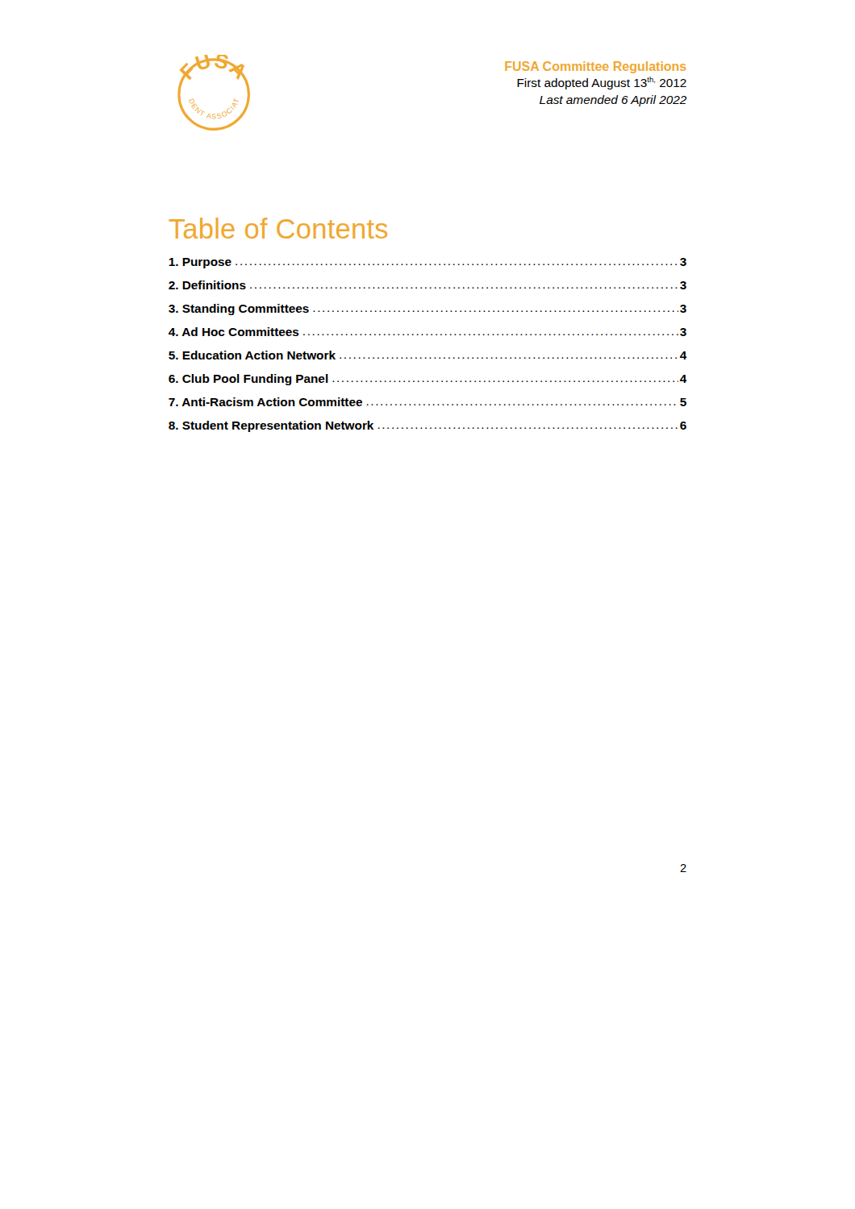FUSA STUDENT ASSOCIATION
FUSA Committee Regulations
First adopted August 13th, 2012
Last amended 6 April 2022
Table of Contents
1. Purpose ........................................................................................................................... 3
2. Definitions ..................................................................................................................... 3
3. Standing Committees ....................................................................................................... 3
4. Ad Hoc Committees ......................................................................................................... 3
5. Education Action Network .............................................................................................. 4
6. Club Pool Funding Panel ................................................................................................. 4
7. Anti-Racism Action Committee ......................................................................................... 5
8. Student Representation Network ..................................................................................... 6
2